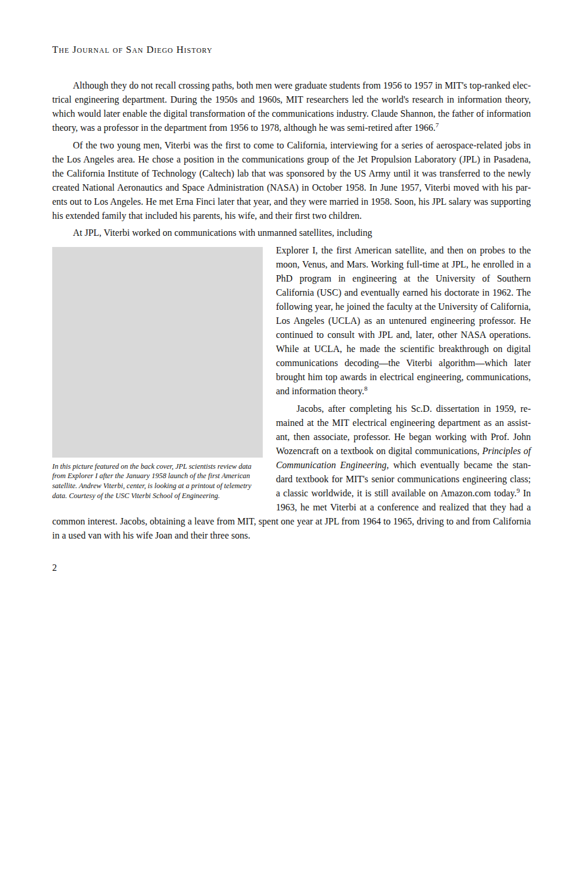The Journal of San Diego History
Although they do not recall crossing paths, both men were graduate students from 1956 to 1957 in MIT's top-ranked electrical engineering department. During the 1950s and 1960s, MIT researchers led the world's research in information theory, which would later enable the digital transformation of the communications industry. Claude Shannon, the father of information theory, was a professor in the department from 1956 to 1978, although he was semi-retired after 1966.7
Of the two young men, Viterbi was the first to come to California, interviewing for a series of aerospace-related jobs in the Los Angeles area. He chose a position in the communications group of the Jet Propulsion Laboratory (JPL) in Pasadena, the California Institute of Technology (Caltech) lab that was sponsored by the US Army until it was transferred to the newly created National Aeronautics and Space Administration (NASA) in October 1958. In June 1957, Viterbi moved with his parents out to Los Angeles. He met Erna Finci later that year, and they were married in 1958. Soon, his JPL salary was supporting his extended family that included his parents, his wife, and their first two children.
At JPL, Viterbi worked on communications with unmanned satellites, including
In this picture featured on the back cover, JPL scientists review data from Explorer I after the January 1958 launch of the first American satellite. Andrew Viterbi, center, is looking at a printout of telemetry data. Courtesy of the USC Viterbi School of Engineering.
Explorer I, the first American satellite, and then on probes to the moon, Venus, and Mars. Working full-time at JPL, he enrolled in a PhD program in engineering at the University of Southern California (USC) and eventually earned his doctorate in 1962. The following year, he joined the faculty at the University of California, Los Angeles (UCLA) as an untenured engineering professor. He continued to consult with JPL and, later, other NASA operations. While at UCLA, he made the scientific breakthrough on digital communications decoding—the Viterbi algorithm—which later brought him top awards in electrical engineering, communications, and information theory.8
Jacobs, after completing his Sc.D. dissertation in 1959, remained at the MIT electrical engineering department as an assistant, then associate, professor. He began working with Prof. John Wozencraft on a textbook on digital communications, Principles of Communication Engineering, which eventually became the standard textbook for MIT's senior communications engineering class; a classic worldwide, it is still available on Amazon.com today.9 In 1963, he met Viterbi at a conference and realized that they had a common interest. Jacobs, obtaining a leave from MIT, spent one year at JPL from 1964 to 1965, driving to and from California in a used van with his wife Joan and their three sons.
2